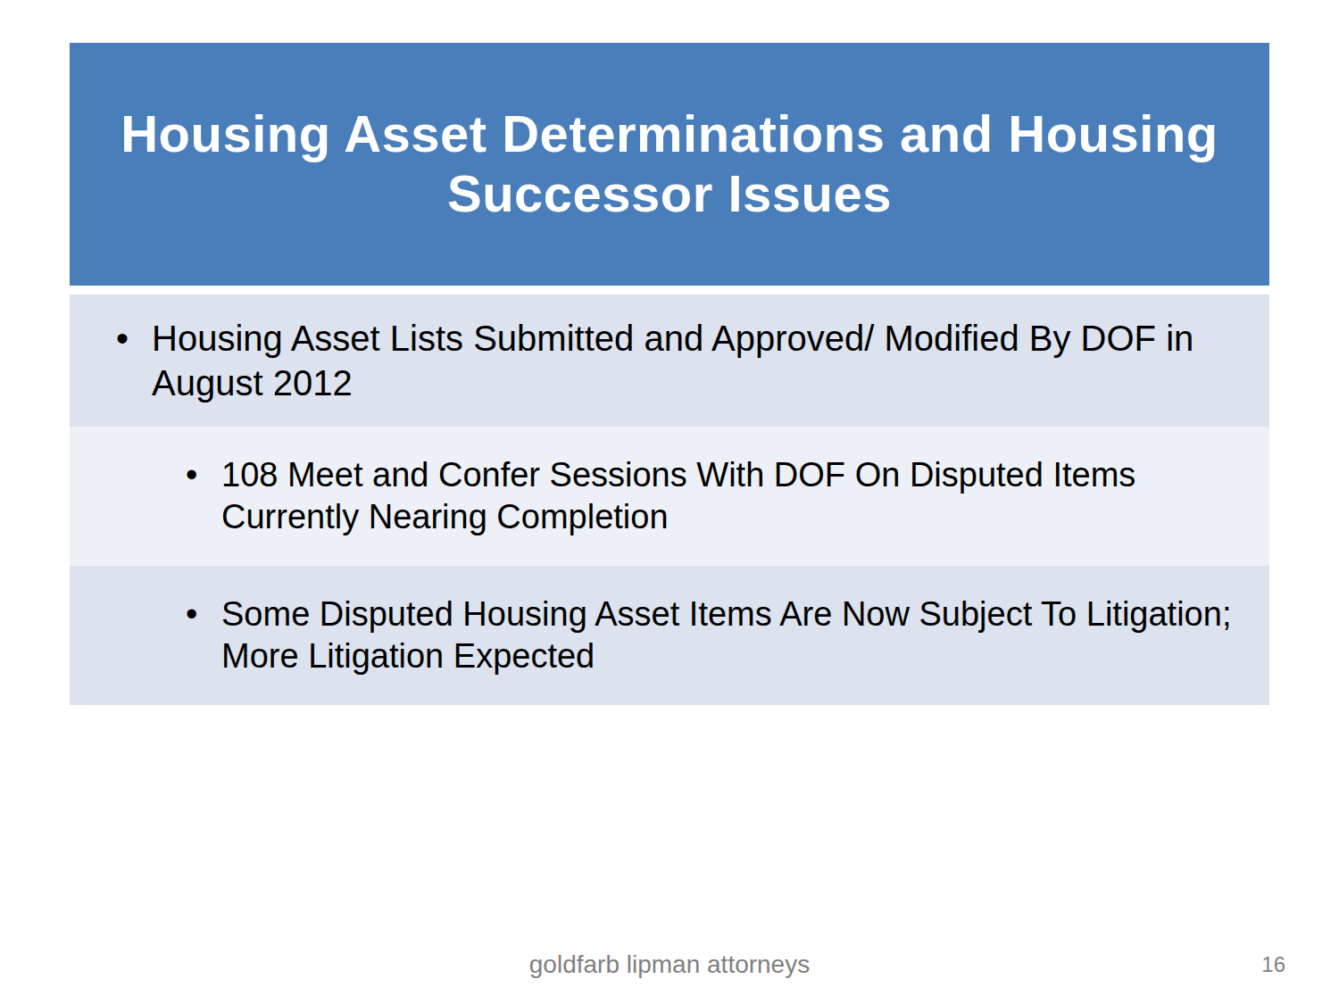Housing Asset Determinations and Housing Successor Issues
Housing Asset Lists Submitted and Approved/ Modified By DOF in August 2012
108 Meet and Confer Sessions With DOF On Disputed Items Currently Nearing Completion
Some Disputed Housing Asset Items Are Now Subject To Litigation; More Litigation Expected
goldfarb lipman attorneys
16